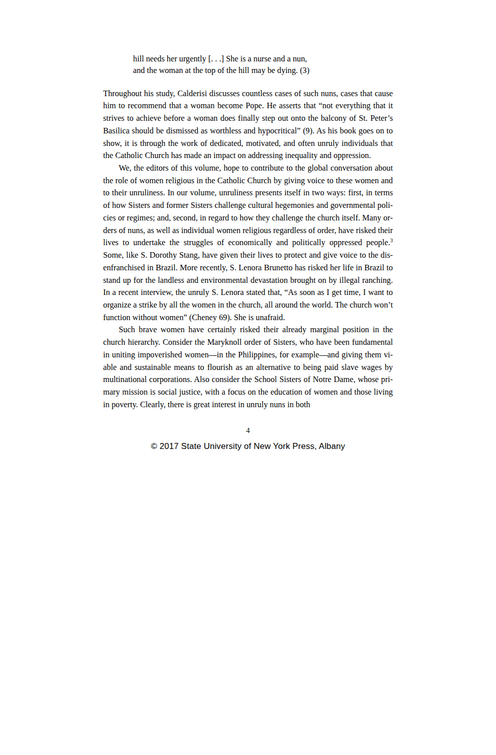hill needs her urgently [. . .] She is a nurse and a nun, and the woman at the top of the hill may be dying. (3)
Throughout his study, Calderisi discusses countless cases of such nuns, cases that cause him to recommend that a woman become Pope. He asserts that “not everything that it strives to achieve before a woman does finally step out onto the balcony of St. Peter’s Basilica should be dismissed as worthless and hypocritical” (9). As his book goes on to show, it is through the work of dedicated, motivated, and often unruly individuals that the Catholic Church has made an impact on addressing inequality and oppression.
We, the editors of this volume, hope to contribute to the global conversation about the role of women religious in the Catholic Church by giving voice to these women and to their unruliness. In our volume, unruliness presents itself in two ways: first, in terms of how Sisters and former Sisters challenge cultural hegemonies and governmental policies or regimes; and, second, in regard to how they challenge the church itself. Many orders of nuns, as well as individual women religious regardless of order, have risked their lives to undertake the struggles of economically and politically oppressed people.3 Some, like S. Dorothy Stang, have given their lives to protect and give voice to the disenfranchised in Brazil. More recently, S. Lenora Brunetto has risked her life in Brazil to stand up for the landless and environmental devastation brought on by illegal ranching. In a recent interview, the unruly S. Lenora stated that, “As soon as I get time, I want to organize a strike by all the women in the church, all around the world. The church won’t function without women” (Cheney 69). She is unafraid.
Such brave women have certainly risked their already marginal position in the church hierarchy. Consider the Maryknoll order of Sisters, who have been fundamental in uniting impoverished women—in the Philippines, for example—and giving them viable and sustainable means to flourish as an alternative to being paid slave wages by multinational corporations. Also consider the School Sisters of Notre Dame, whose primary mission is social justice, with a focus on the education of women and those living in poverty. Clearly, there is great interest in unruly nuns in both
4
© 2017 State University of New York Press, Albany